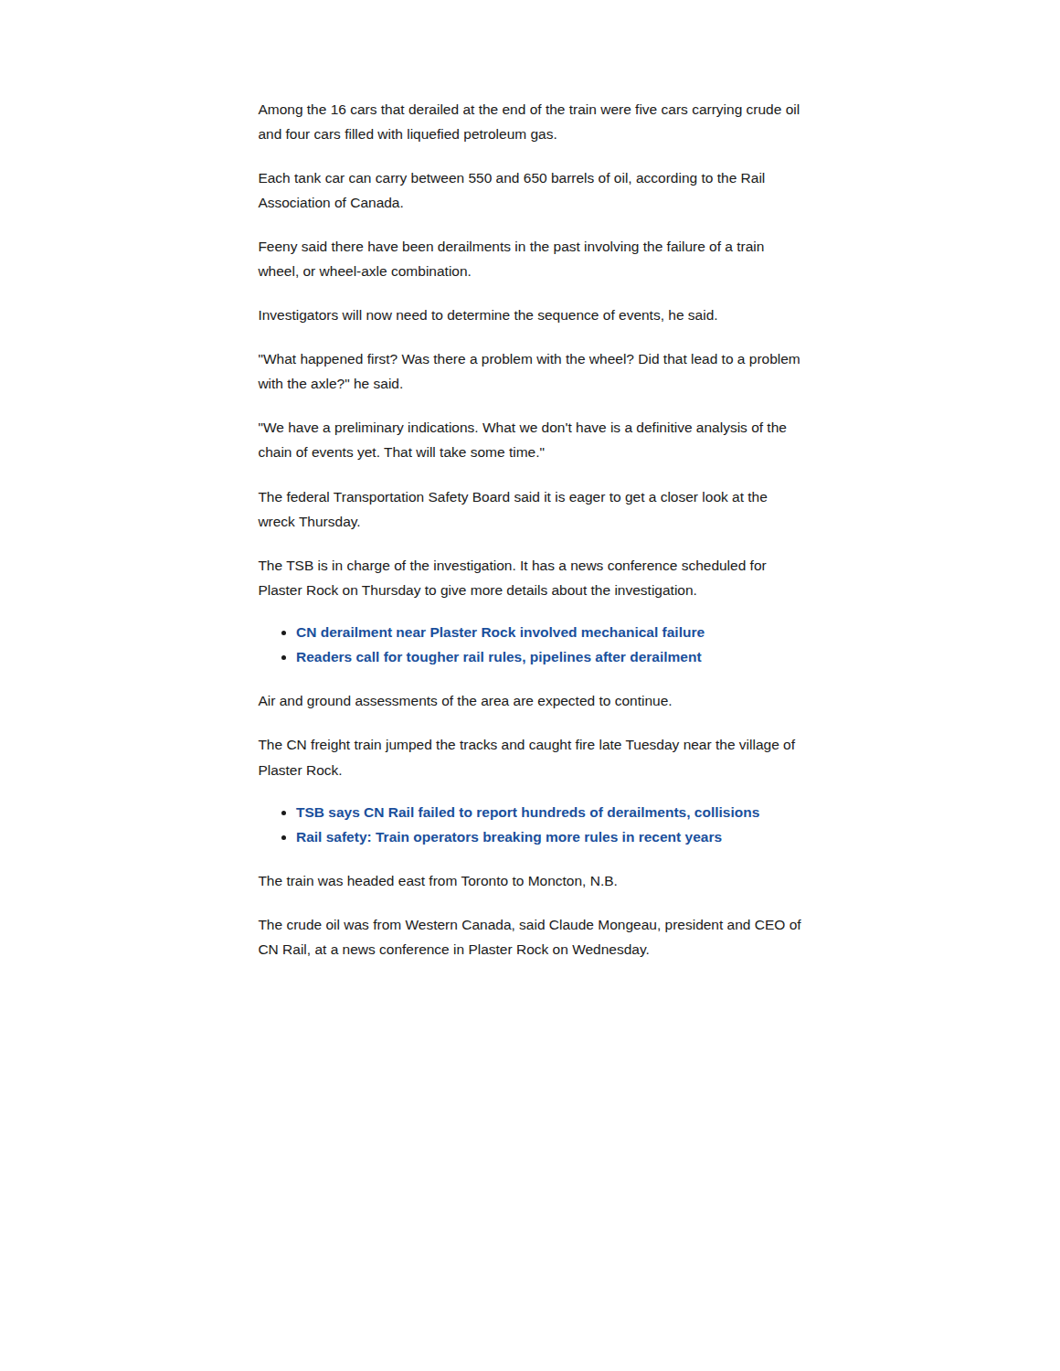Among the 16 cars that derailed at the end of the train were five cars carrying crude oil and four cars filled with liquefied petroleum gas.
Each tank car can carry between 550 and 650 barrels of oil, according to the Rail Association of Canada.
Feeny said there have been derailments in the past involving the failure of a train wheel, or wheel-axle combination.
Investigators will now need to determine the sequence of events, he said.
"What happened first? Was there a problem with the wheel? Did that lead to a problem with the axle?" he said.
"We have a preliminary indications. What we don't have is a definitive analysis of the chain of events yet. That will take some time."
The federal Transportation Safety Board said it is eager to get a closer look at the wreck Thursday.
The TSB is in charge of the investigation. It has a news conference scheduled for Plaster Rock on Thursday to give more details about the investigation.
CN derailment near Plaster Rock involved mechanical failure
Readers call for tougher rail rules, pipelines after derailment
Air and ground assessments of the area are expected to continue.
The CN freight train jumped the tracks and caught fire late Tuesday near the village of Plaster Rock.
TSB says CN Rail failed to report hundreds of derailments, collisions
Rail safety: Train operators breaking more rules in recent years
The train was headed east from Toronto to Moncton, N.B.
The crude oil was from Western Canada, said Claude Mongeau, president and CEO of CN Rail, at a news conference in Plaster Rock on Wednesday.